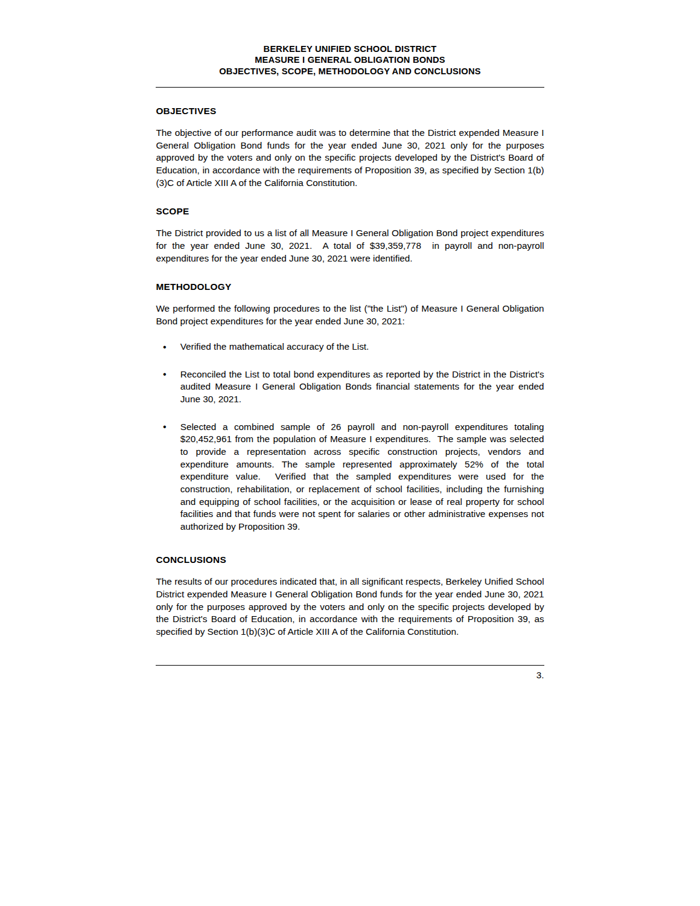BERKELEY UNIFIED SCHOOL DISTRICT MEASURE I GENERAL OBLIGATION BONDS OBJECTIVES, SCOPE, METHODOLOGY AND CONCLUSIONS
OBJECTIVES
The objective of our performance audit was to determine that the District expended Measure I General Obligation Bond funds for the year ended June 30, 2021 only for the purposes approved by the voters and only on the specific projects developed by the District's Board of Education, in accordance with the requirements of Proposition 39, as specified by Section 1(b)(3)C of Article XIII A of the California Constitution.
SCOPE
The District provided to us a list of all Measure I General Obligation Bond project expenditures for the year ended June 30, 2021. A total of $39,359,778 in payroll and non-payroll expenditures for the year ended June 30, 2021 were identified.
METHODOLOGY
We performed the following procedures to the list ("the List") of Measure I General Obligation Bond project expenditures for the year ended June 30, 2021:
Verified the mathematical accuracy of the List.
Reconciled the List to total bond expenditures as reported by the District in the District's audited Measure I General Obligation Bonds financial statements for the year ended June 30, 2021.
Selected a combined sample of 26 payroll and non-payroll expenditures totaling $20,452,961 from the population of Measure I expenditures. The sample was selected to provide a representation across specific construction projects, vendors and expenditure amounts. The sample represented approximately 52% of the total expenditure value. Verified that the sampled expenditures were used for the construction, rehabilitation, or replacement of school facilities, including the furnishing and equipping of school facilities, or the acquisition or lease of real property for school facilities and that funds were not spent for salaries or other administrative expenses not authorized by Proposition 39.
CONCLUSIONS
The results of our procedures indicated that, in all significant respects, Berkeley Unified School District expended Measure I General Obligation Bond funds for the year ended June 30, 2021 only for the purposes approved by the voters and only on the specific projects developed by the District's Board of Education, in accordance with the requirements of Proposition 39, as specified by Section 1(b)(3)C of Article XIII A of the California Constitution.
3.